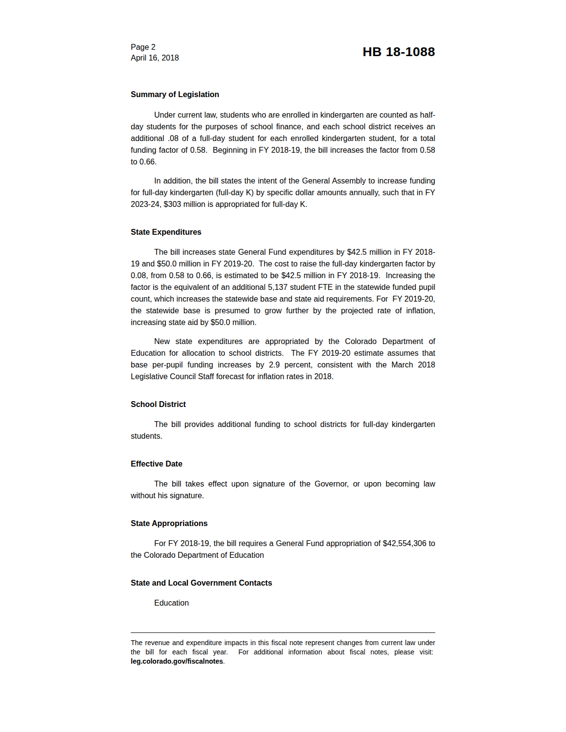Page 2
April 16, 2018
HB 18-1088
Summary of Legislation
Under current law, students who are enrolled in kindergarten are counted as half-day students for the purposes of school finance, and each school district receives an additional .08 of a full-day student for each enrolled kindergarten student, for a total funding factor of 0.58. Beginning in FY 2018-19, the bill increases the factor from 0.58 to 0.66.
In addition, the bill states the intent of the General Assembly to increase funding for full-day kindergarten (full-day K) by specific dollar amounts annually, such that in FY 2023-24, $303 million is appropriated for full-day K.
State Expenditures
The bill increases state General Fund expenditures by $42.5 million in FY 2018-19 and $50.0 million in FY 2019-20. The cost to raise the full-day kindergarten factor by 0.08, from 0.58 to 0.66, is estimated to be $42.5 million in FY 2018-19. Increasing the factor is the equivalent of an additional 5,137 student FTE in the statewide funded pupil count, which increases the statewide base and state aid requirements. For FY 2019-20, the statewide base is presumed to grow further by the projected rate of inflation, increasing state aid by $50.0 million.
New state expenditures are appropriated by the Colorado Department of Education for allocation to school districts. The FY 2019-20 estimate assumes that base per-pupil funding increases by 2.9 percent, consistent with the March 2018 Legislative Council Staff forecast for inflation rates in 2018.
School District
The bill provides additional funding to school districts for full-day kindergarten students.
Effective Date
The bill takes effect upon signature of the Governor, or upon becoming law without his signature.
State Appropriations
For FY 2018-19, the bill requires a General Fund appropriation of $42,554,306 to the Colorado Department of Education
State and Local Government Contacts
Education
The revenue and expenditure impacts in this fiscal note represent changes from current law under the bill for each fiscal year. For additional information about fiscal notes, please visit: leg.colorado.gov/fiscalnotes.